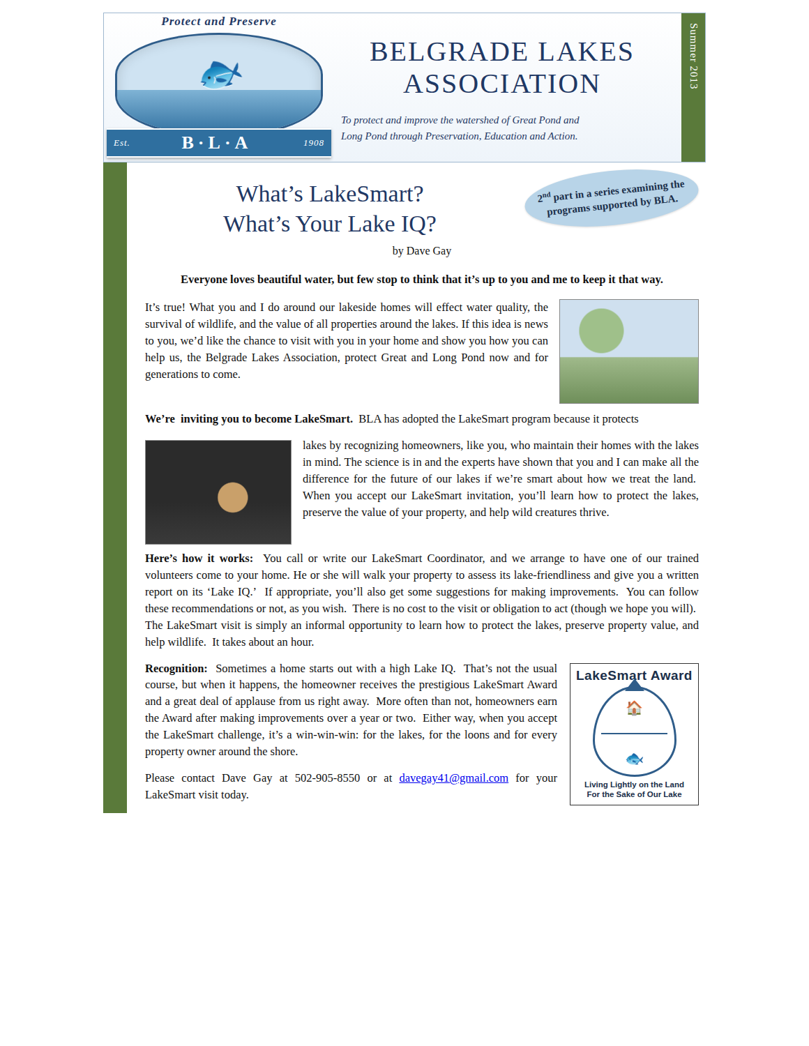Protect and Preserve
🐟
Est. B·L·A 1908
BELGRADE LAKES
ASSOCIATION
To protect and improve the watershed of Great Pond and
Long Pond through Preservation, Education and Action.
Summer 2013
2nd part in a series examining the programs supported by BLA.
What’s LakeSmart?
What’s Your Lake IQ?
by Dave Gay
Everyone loves beautiful water, but few stop to think that it’s up to you and me to keep it that way.
It’s true! What you and I do around our lakeside homes will effect water quality, the survival of wildlife, and the value of all properties around the lakes. If this idea is news to you, we’d like the chance to visit with you in your home and show you how you can help us, the Belgrade Lakes Association, protect Great and Long Pond now and for generations to come.
We’re inviting you to become LakeSmart. BLA has adopted the LakeSmart program because it protects
lakes by recognizing homeowners, like you, who maintain their homes with the lakes in mind. The science is in and the experts have shown that you and I can make all the difference for the future of our lakes if we’re smart about how we treat the land. When you accept our LakeSmart invitation, you’ll learn how to protect the lakes, preserve the value of your property, and help wild creatures thrive.
Here’s how it works: You call or write our LakeSmart Coordinator, and we arrange to have one of our trained volunteers come to your home. He or she will walk your property to assess its lake-friendliness and give you a written report on its ‘Lake IQ.’ If appropriate, you’ll also get some suggestions for making improvements. You can follow these recommendations or not, as you wish. There is no cost to the visit or obligation to act (though we hope you will). The LakeSmart visit is simply an informal opportunity to learn how to protect the lakes, preserve property value, and help wildlife. It takes about an hour.
LakeSmart Award
🏠
🐟
Living Lightly on the Land
For the Sake of Our Lake
Recognition: Sometimes a home starts out with a high Lake IQ. That’s not the usual course, but when it happens, the homeowner receives the prestigious LakeSmart Award and a great deal of applause from us right away. More often than not, homeowners earn the Award after making improvements over a year or two. Either way, when you accept the LakeSmart challenge, it’s a win-win-win: for the lakes, for the loons and for every property owner around the shore.
Please contact Dave Gay at 502-905-8550 or at davegay41@gmail.com for your LakeSmart visit today.